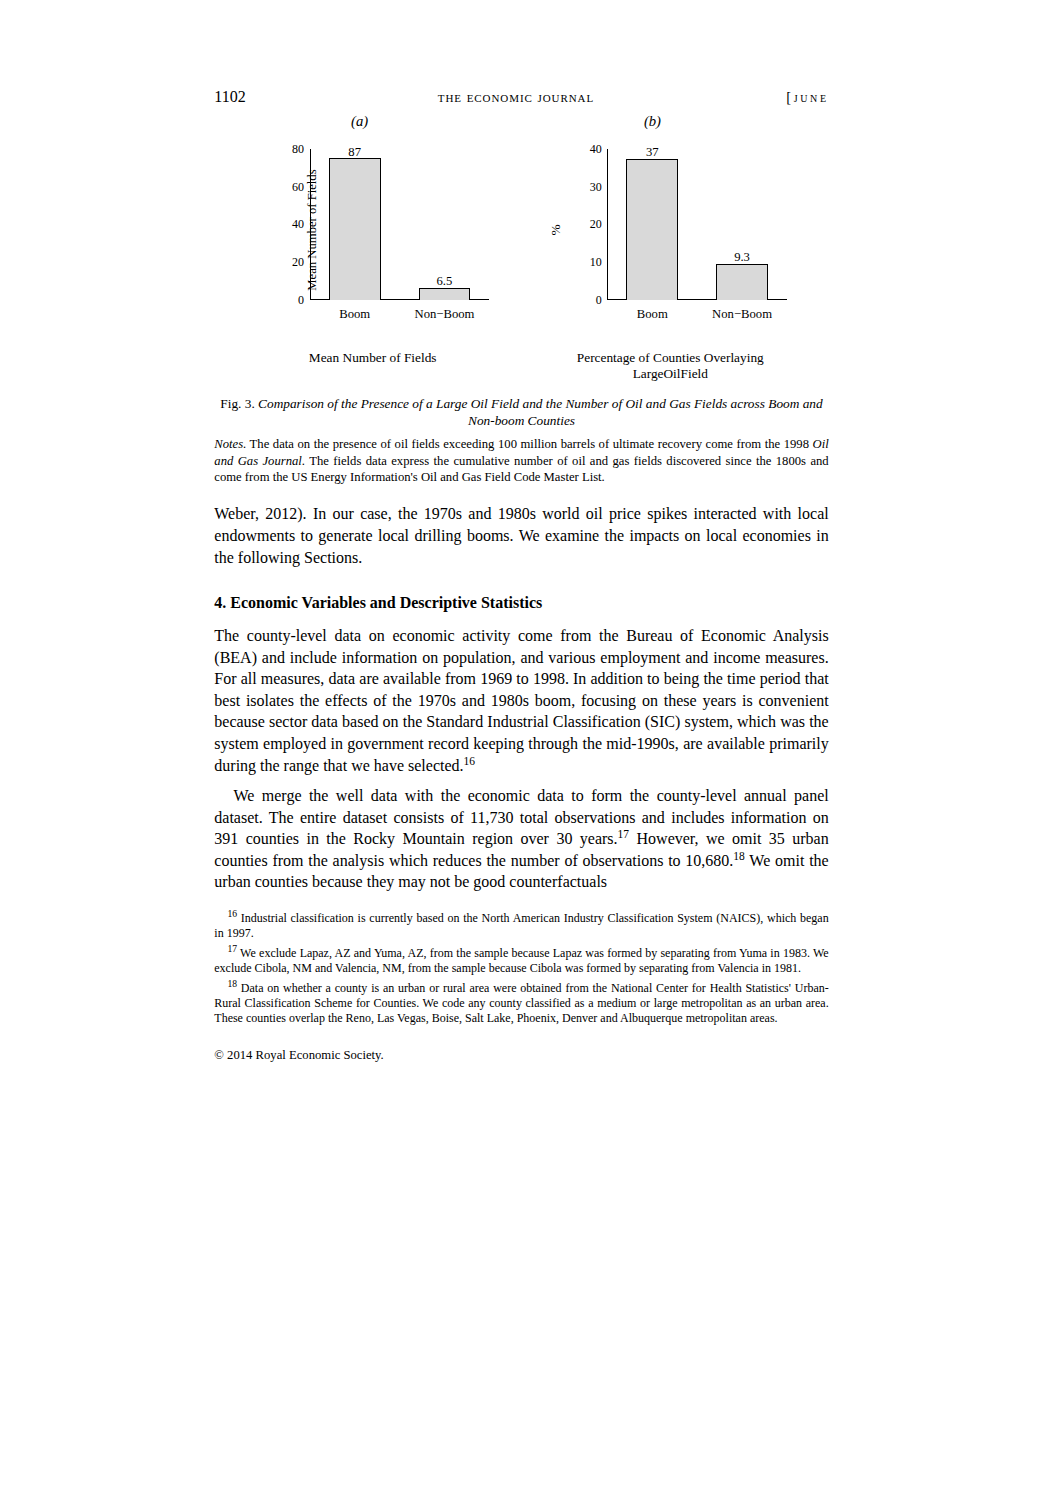1102
the economic journal
[june
(a)
Mean Number of Fields
80 60 40 20 0
87
6.5
Boom Non−Boom
(b)
%
40 30 20 10 0
37
9.3
Boom Non−Boom
Mean Number of Fields
Percentage of Counties Overlaying
LargeOilField
Fig. 3. Comparison of the Presence of a Large Oil Field and the Number of Oil and Gas Fields across Boom and Non-boom Counties
Notes. The data on the presence of oil fields exceeding 100 million barrels of ultimate recovery come from the 1998 Oil and Gas Journal. The fields data express the cumulative number of oil and gas fields discovered since the 1800s and come from the US Energy Information's Oil and Gas Field Code Master List.
Weber, 2012). In our case, the 1970s and 1980s world oil price spikes interacted with local endowments to generate local drilling booms. We examine the impacts on local economies in the following Sections.
4. Economic Variables and Descriptive Statistics
The county-level data on economic activity come from the Bureau of Economic Analysis (BEA) and include information on population, and various employment and income measures. For all measures, data are available from 1969 to 1998. In addition to being the time period that best isolates the effects of the 1970s and 1980s boom, focusing on these years is convenient because sector data based on the Standard Industrial Classification (SIC) system, which was the system employed in government record keeping through the mid-1990s, are available primarily during the range that we have selected.16
We merge the well data with the economic data to form the county-level annual panel dataset. The entire dataset consists of 11,730 total observations and includes information on 391 counties in the Rocky Mountain region over 30 years.17 However, we omit 35 urban counties from the analysis which reduces the number of observations to 10,680.18 We omit the urban counties because they may not be good counterfactuals
16 Industrial classification is currently based on the North American Industry Classification System (NAICS), which began in 1997.
17 We exclude Lapaz, AZ and Yuma, AZ, from the sample because Lapaz was formed by separating from Yuma in 1983. We exclude Cibola, NM and Valencia, NM, from the sample because Cibola was formed by separating from Valencia in 1981.
18 Data on whether a county is an urban or rural area were obtained from the National Center for Health Statistics' Urban-Rural Classification Scheme for Counties. We code any county classified as a medium or large metropolitan as an urban area. These counties overlap the Reno, Las Vegas, Boise, Salt Lake, Phoenix, Denver and Albuquerque metropolitan areas.
© 2014 Royal Economic Society.